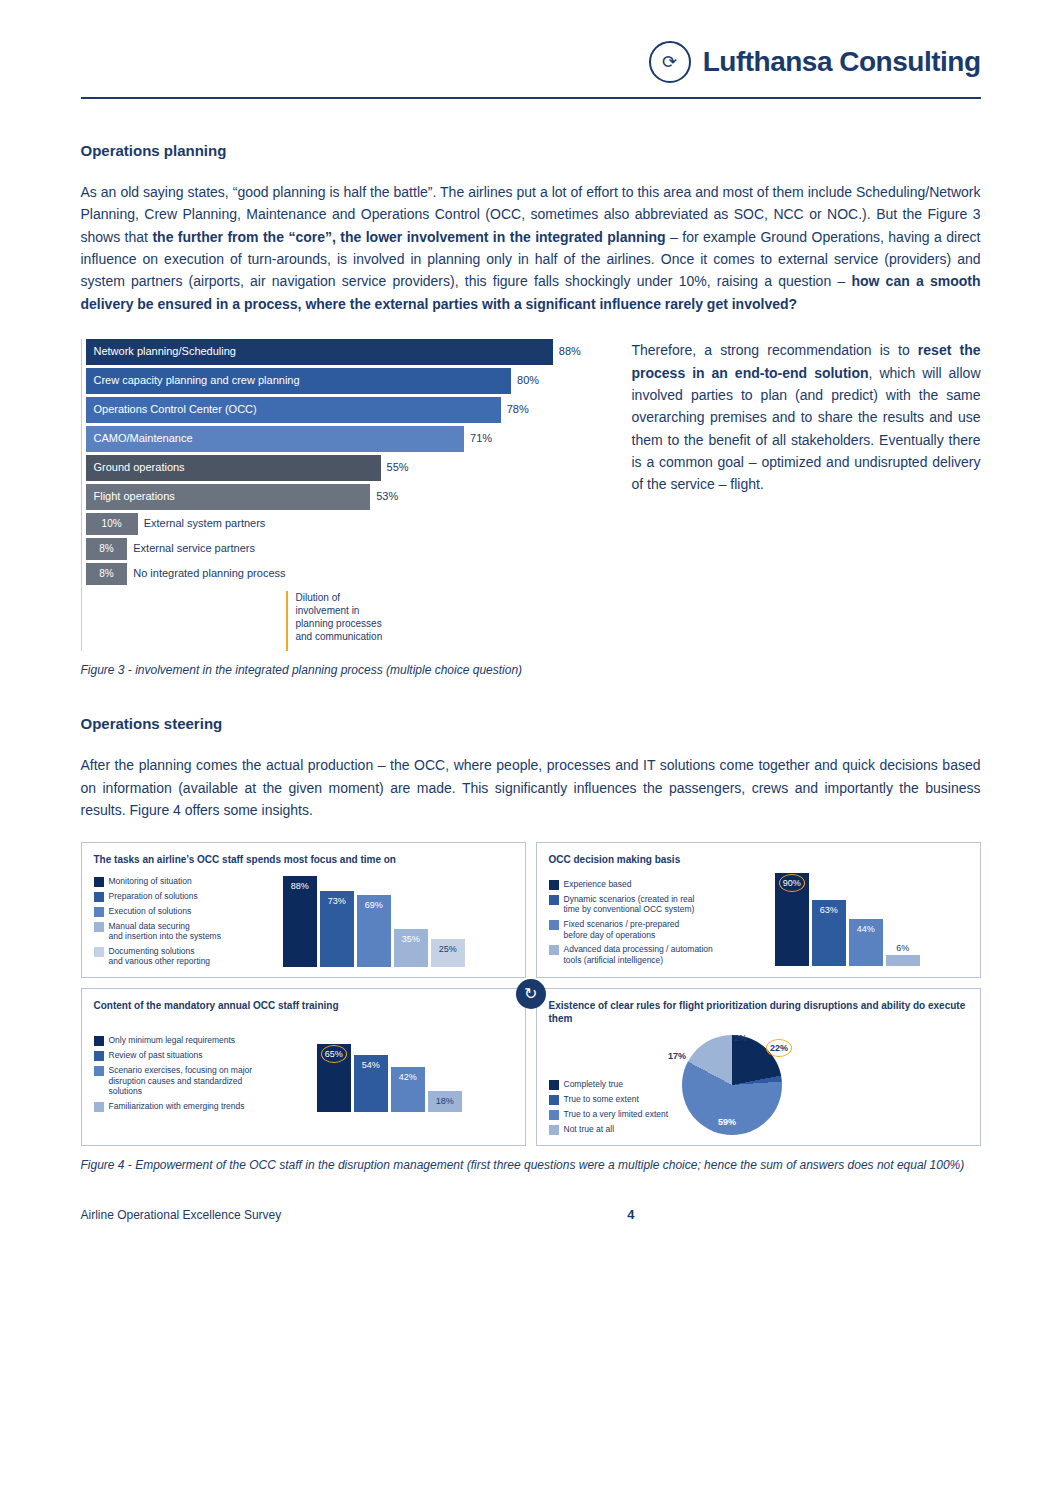⟳
Lufthansa Consulting
Operations planning
As an old saying states, “good planning is half the battle”. The airlines put a lot of effort to this area and most of them include Scheduling/Network Planning, Crew Planning, Maintenance and Operations Control (OCC, sometimes also abbreviated as SOC, NCC or NOC.). But the Figure 3 shows that the further from the “core”, the lower involvement in the integrated planning – for example Ground Operations, having a direct influence on execution of turn-arounds, is involved in planning only in half of the airlines. Once it comes to external service (providers) and system partners (airports, air navigation service providers), this figure falls shockingly under 10%, raising a question – how can a smooth delivery be ensured in a process, where the external parties with a significant influence rarely get involved?
Network planning/Scheduling
88%
Crew capacity planning and crew planning
80%
Operations Control Center (OCC)
78%
CAMO/Maintenance
71%
Ground operations
55%
Flight operations
53%
10%
External system partners
8%
External service partners
8%
No integrated planning process
Dilution of
involvement in
planning processes
and communication
Therefore, a strong recommendation is to reset the process in an end-to-end solution, which will allow involved parties to plan (and predict) with the same overarching premises and to share the results and use them to the benefit of all stakeholders. Eventually there is a common goal – optimized and undisrupted delivery of the service – flight.
Figure 3 - involvement in the integrated planning process (multiple choice question)
Operations steering
After the planning comes the actual production – the OCC, where people, processes and IT solutions come together and quick decisions based on information (available at the given moment) are made. This significantly influences the passengers, crews and importantly the business results. Figure 4 offers some insights.
↻
The tasks an airline’s OCC staff spends most focus and time on
Monitoring of situation
Preparation of solutions
Execution of solutions
Manual data securing
and insertion into the systems
Documenting solutions
and various other reporting
88%
73%
69%
35%
25%
OCC decision making basis
Experience based
Dynamic scenarios (created in real
time by conventional OCC system)
Fixed scenarios / pre-prepared
before day of operations
Advanced data processing / automation
tools (artificial intelligence)
90%
63%
44%
6%
Content of the mandatory annual OCC staff training
Only minimum legal requirements
Review of past situations
Scenario exercises, focusing on major
disruption causes and standardized
solutions
Familiarization with emerging trends
65%
54%
42%
18%
Existence of clear rules for flight prioritization during disruptions and ability do execute them
Completely true
True to some extent
True to a very limited extent
Not true at all
22% 2% 17% 59%
Figure 4 - Empowerment of the OCC staff in the disruption management (first three questions were a multiple choice; hence the sum of answers does not equal 100%)
Airline Operational Excellence Survey 4